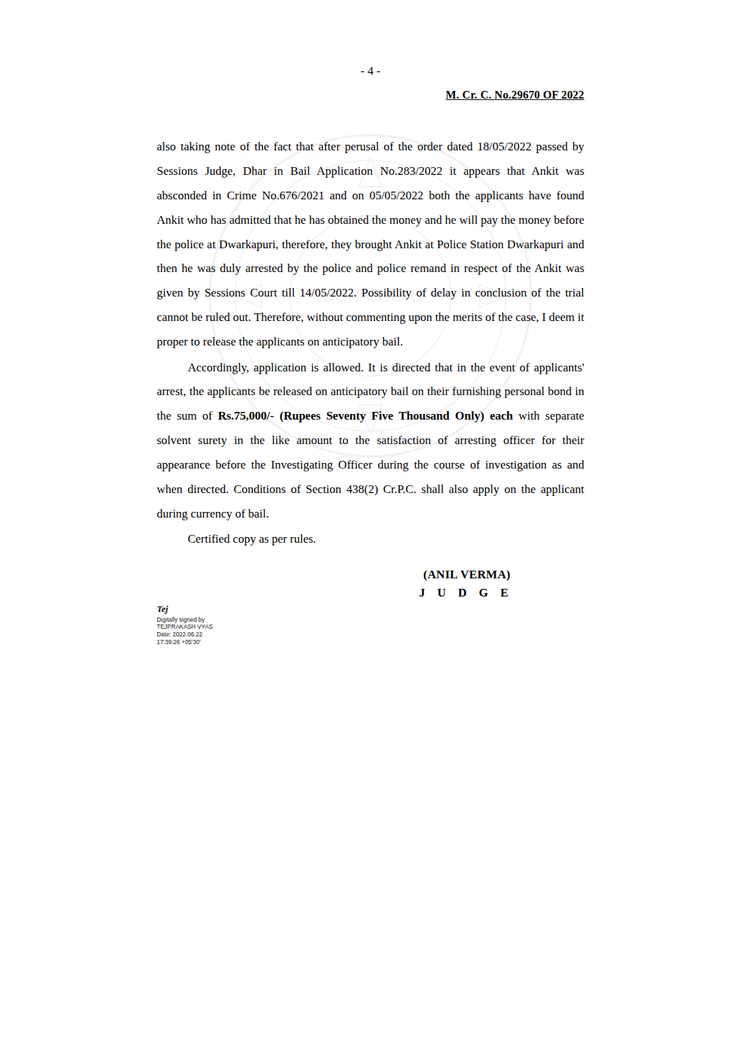HIGH COURT
- 4 -
M. Cr. C. No.29670 OF 2022
also taking note of the fact that after perusal of the order dated 18/05/2022 passed by Sessions Judge, Dhar in Bail Application No.283/2022 it appears that Ankit was absconded in Crime No.676/2021 and on 05/05/2022 both the applicants have found Ankit who has admitted that he has obtained the money and he will pay the money before the police at Dwarkapuri, therefore, they brought Ankit at Police Station Dwarkapuri and then he was duly arrested by the police and police remand in respect of the Ankit was given by Sessions Court till 14/05/2022. Possibility of delay in conclusion of the trial cannot be ruled out. Therefore, without commenting upon the merits of the case, I deem it proper to release the applicants on anticipatory bail.
Accordingly, application is allowed. It is directed that in the event of applicants' arrest, the applicants be released on anticipatory bail on their furnishing personal bond in the sum of Rs.75,000/- (Rupees Seventy Five Thousand Only) each with separate solvent surety in the like amount to the satisfaction of arresting officer for their appearance before the Investigating Officer during the course of investigation as and when directed. Conditions of Section 438(2) Cr.P.C. shall also apply on the applicant during currency of bail.
Certified copy as per rules.
(ANIL VERMA)
J U D G E
Tej
Digitally signed by
TEJPRAKASH VYAS
Date: 2022.06.22
17:39:26 +05'30'